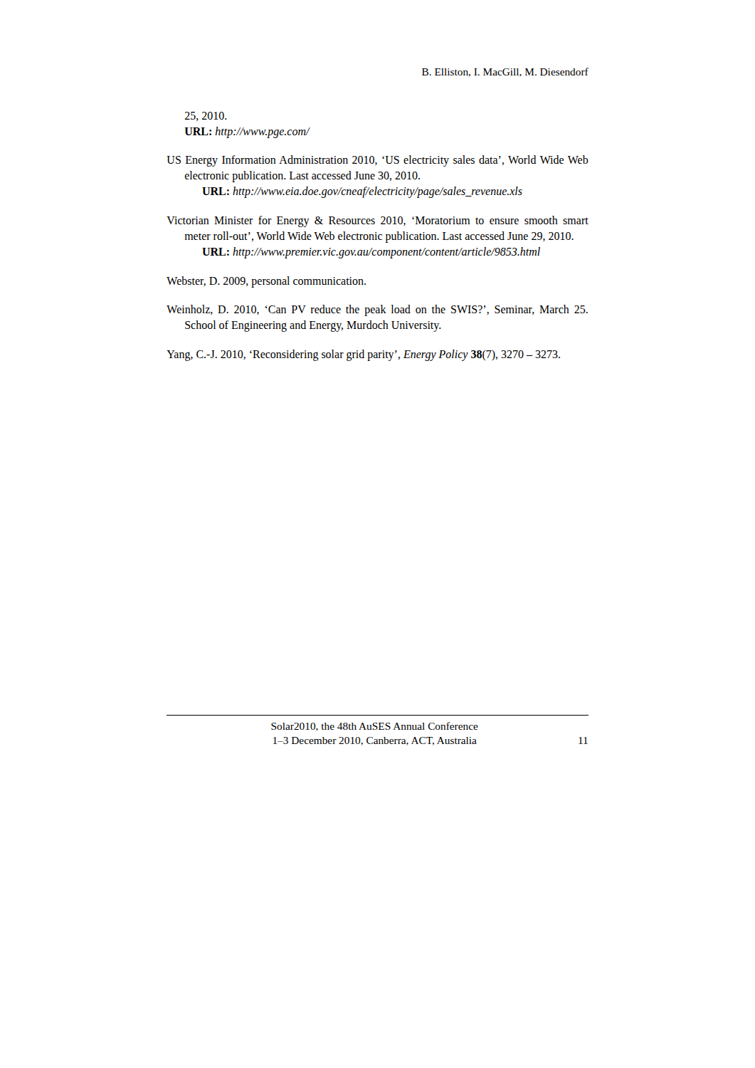B. Elliston, I. MacGill, M. Diesendorf
25, 2010.
URL: http://www.pge.com/
US Energy Information Administration 2010, ‘US electricity sales data’, World Wide Web electronic publication. Last accessed June 30, 2010.
URL: http://www.eia.doe.gov/cneaf/electricity/page/sales_revenue.xls
Victorian Minister for Energy & Resources 2010, ‘Moratorium to ensure smooth smart meter roll-out’, World Wide Web electronic publication. Last accessed June 29, 2010.
URL: http://www.premier.vic.gov.au/component/content/article/9853.html
Webster, D. 2009, personal communication.
Weinholz, D. 2010, ‘Can PV reduce the peak load on the SWIS?’, Seminar, March 25. School of Engineering and Energy, Murdoch University.
Yang, C.-J. 2010, ‘Reconsidering solar grid parity’, Energy Policy 38(7), 3270 – 3273.
Solar2010, the 48th AuSES Annual Conference
1–3 December 2010, Canberra, ACT, Australia
11